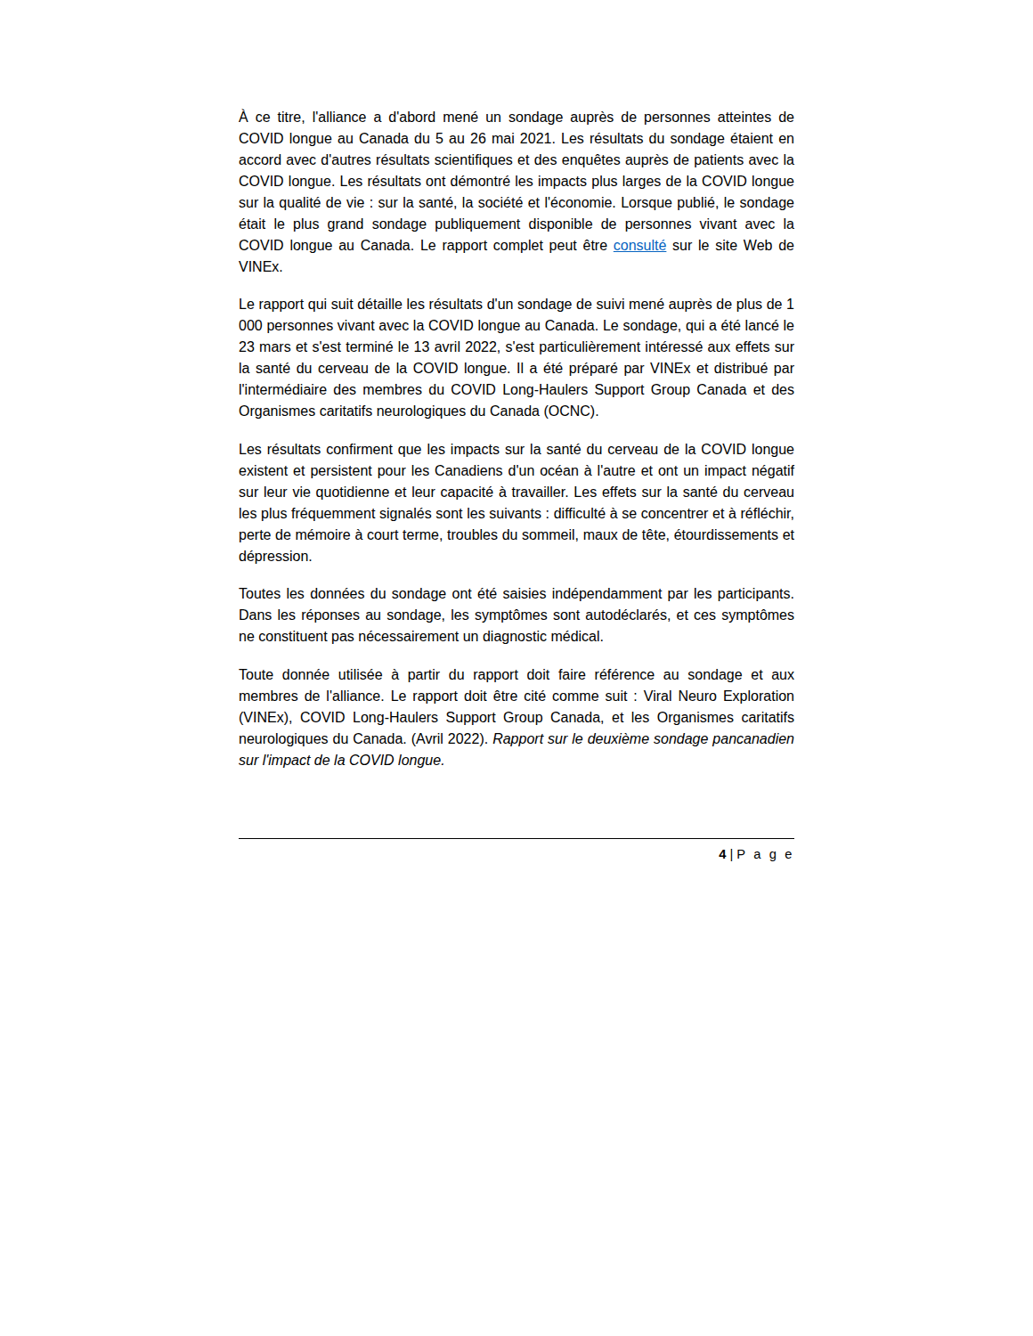À ce titre, l'alliance a d'abord mené un sondage auprès de personnes atteintes de COVID longue au Canada du 5 au 26 mai 2021. Les résultats du sondage étaient en accord avec d'autres résultats scientifiques et des enquêtes auprès de patients avec la COVID longue. Les résultats ont démontré les impacts plus larges de la COVID longue sur la qualité de vie : sur la santé, la société et l'économie. Lorsque publié, le sondage était le plus grand sondage publiquement disponible de personnes vivant avec la COVID longue au Canada. Le rapport complet peut être consulté sur le site Web de VINEx.
Le rapport qui suit détaille les résultats d'un sondage de suivi mené auprès de plus de 1 000 personnes vivant avec la COVID longue au Canada. Le sondage, qui a été lancé le 23 mars et s'est terminé le 13 avril 2022, s'est particulièrement intéressé aux effets sur la santé du cerveau de la COVID longue. Il a été préparé par VINEx et distribué par l'intermédiaire des membres du COVID Long-Haulers Support Group Canada et des Organismes caritatifs neurologiques du Canada (OCNC).
Les résultats confirment que les impacts sur la santé du cerveau de la COVID longue existent et persistent pour les Canadiens d'un océan à l'autre et ont un impact négatif sur leur vie quotidienne et leur capacité à travailler. Les effets sur la santé du cerveau les plus fréquemment signalés sont les suivants : difficulté à se concentrer et à réfléchir, perte de mémoire à court terme, troubles du sommeil, maux de tête, étourdissements et dépression.
Toutes les données du sondage ont été saisies indépendamment par les participants. Dans les réponses au sondage, les symptômes sont autodéclarés, et ces symptômes ne constituent pas nécessairement un diagnostic médical.
Toute donnée utilisée à partir du rapport doit faire référence au sondage et aux membres de l'alliance. Le rapport doit être cité comme suit : Viral Neuro Exploration (VINEx), COVID Long-Haulers Support Group Canada, et les Organismes caritatifs neurologiques du Canada. (Avril 2022). Rapport sur le deuxième sondage pancanadien sur l'impact de la COVID longue.
4 | P a g e